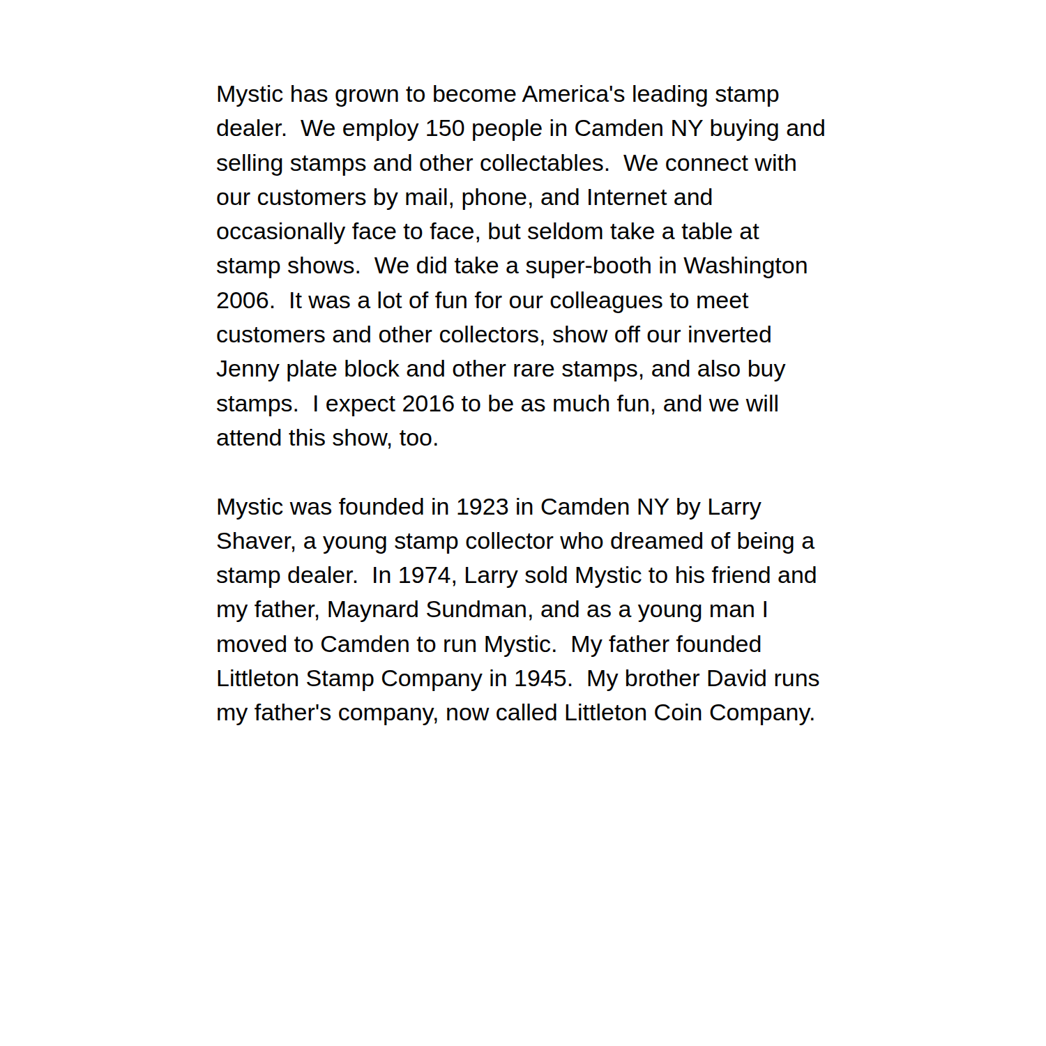Mystic has grown to become America's leading stamp dealer. We employ 150 people in Camden NY buying and selling stamps and other collectables. We connect with our customers by mail, phone, and Internet and occasionally face to face, but seldom take a table at stamp shows. We did take a super-booth in Washington 2006. It was a lot of fun for our colleagues to meet customers and other collectors, show off our inverted Jenny plate block and other rare stamps, and also buy stamps. I expect 2016 to be as much fun, and we will attend this show, too.
Mystic was founded in 1923 in Camden NY by Larry Shaver, a young stamp collector who dreamed of being a stamp dealer. In 1974, Larry sold Mystic to his friend and my father, Maynard Sundman, and as a young man I moved to Camden to run Mystic. My father founded Littleton Stamp Company in 1945. My brother David runs my father's company, now called Littleton Coin Company.